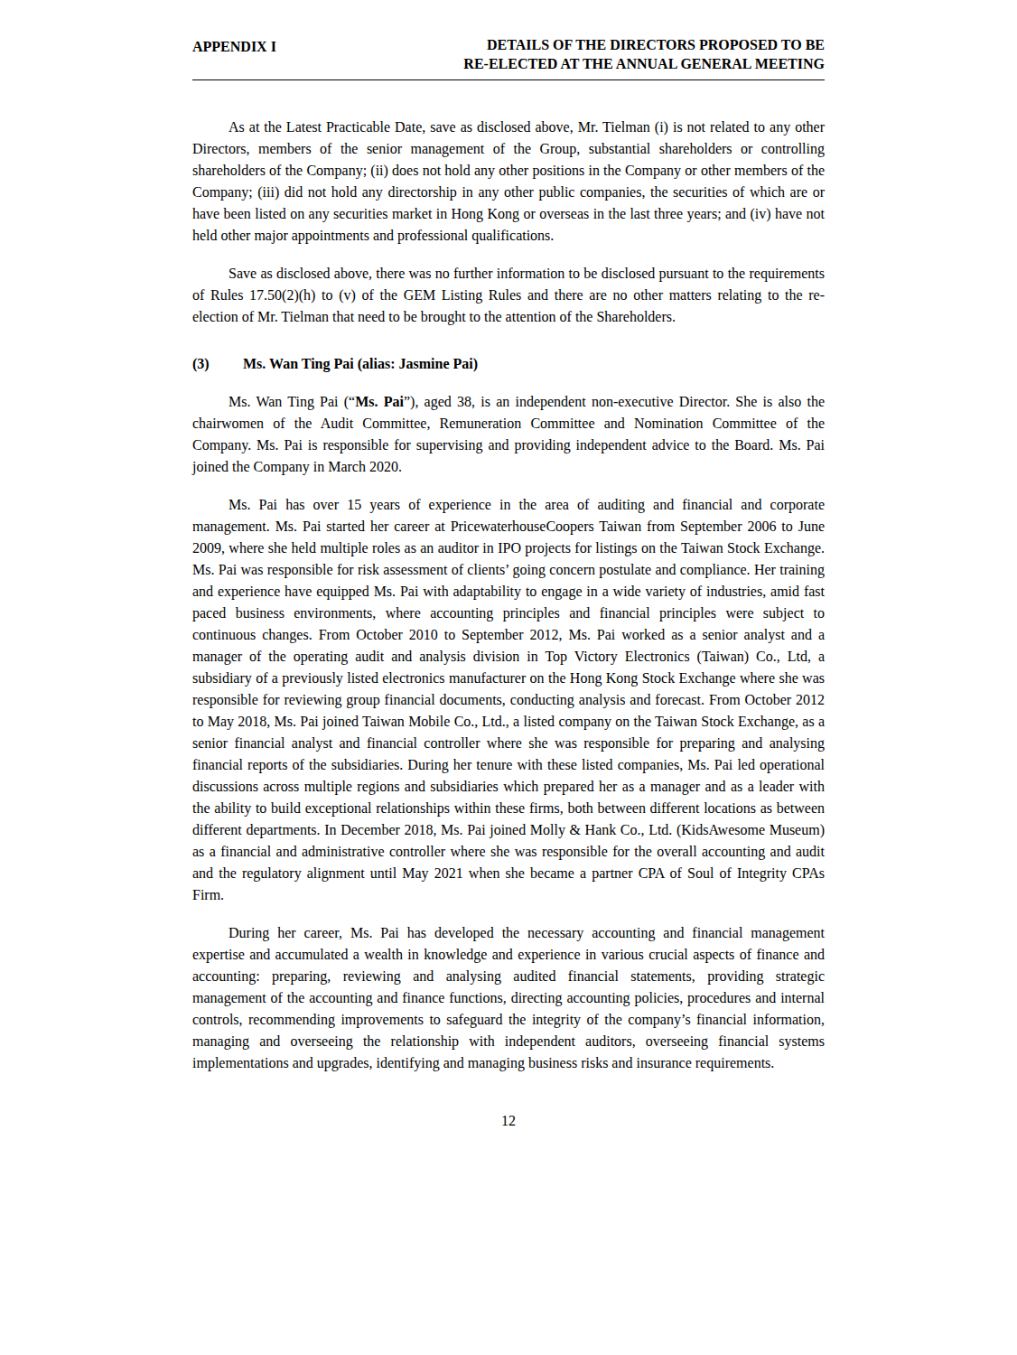APPENDIX I
DETAILS OF THE DIRECTORS PROPOSED TO BE
RE-ELECTED AT THE ANNUAL GENERAL MEETING
As at the Latest Practicable Date, save as disclosed above, Mr. Tielman (i) is not related to any other Directors, members of the senior management of the Group, substantial shareholders or controlling shareholders of the Company; (ii) does not hold any other positions in the Company or other members of the Company; (iii) did not hold any directorship in any other public companies, the securities of which are or have been listed on any securities market in Hong Kong or overseas in the last three years; and (iv) have not held other major appointments and professional qualifications.
Save as disclosed above, there was no further information to be disclosed pursuant to the requirements of Rules 17.50(2)(h) to (v) of the GEM Listing Rules and there are no other matters relating to the re-election of Mr. Tielman that need to be brought to the attention of the Shareholders.
(3) Ms. Wan Ting Pai (alias: Jasmine Pai)
Ms. Wan Ting Pai (“Ms. Pai”), aged 38, is an independent non-executive Director. She is also the chairwomen of the Audit Committee, Remuneration Committee and Nomination Committee of the Company. Ms. Pai is responsible for supervising and providing independent advice to the Board. Ms. Pai joined the Company in March 2020.
Ms. Pai has over 15 years of experience in the area of auditing and financial and corporate management. Ms. Pai started her career at PricewaterhouseCoopers Taiwan from September 2006 to June 2009, where she held multiple roles as an auditor in IPO projects for listings on the Taiwan Stock Exchange. Ms. Pai was responsible for risk assessment of clients’ going concern postulate and compliance. Her training and experience have equipped Ms. Pai with adaptability to engage in a wide variety of industries, amid fast paced business environments, where accounting principles and financial principles were subject to continuous changes. From October 2010 to September 2012, Ms. Pai worked as a senior analyst and a manager of the operating audit and analysis division in Top Victory Electronics (Taiwan) Co., Ltd, a subsidiary of a previously listed electronics manufacturer on the Hong Kong Stock Exchange where she was responsible for reviewing group financial documents, conducting analysis and forecast. From October 2012 to May 2018, Ms. Pai joined Taiwan Mobile Co., Ltd., a listed company on the Taiwan Stock Exchange, as a senior financial analyst and financial controller where she was responsible for preparing and analysing financial reports of the subsidiaries. During her tenure with these listed companies, Ms. Pai led operational discussions across multiple regions and subsidiaries which prepared her as a manager and as a leader with the ability to build exceptional relationships within these firms, both between different locations as between different departments. In December 2018, Ms. Pai joined Molly & Hank Co., Ltd. (KidsAwesome Museum) as a financial and administrative controller where she was responsible for the overall accounting and audit and the regulatory alignment until May 2021 when she became a partner CPA of Soul of Integrity CPAs Firm.
During her career, Ms. Pai has developed the necessary accounting and financial management expertise and accumulated a wealth in knowledge and experience in various crucial aspects of finance and accounting: preparing, reviewing and analysing audited financial statements, providing strategic management of the accounting and finance functions, directing accounting policies, procedures and internal controls, recommending improvements to safeguard the integrity of the company’s financial information, managing and overseeing the relationship with independent auditors, overseeing financial systems implementations and upgrades, identifying and managing business risks and insurance requirements.
12